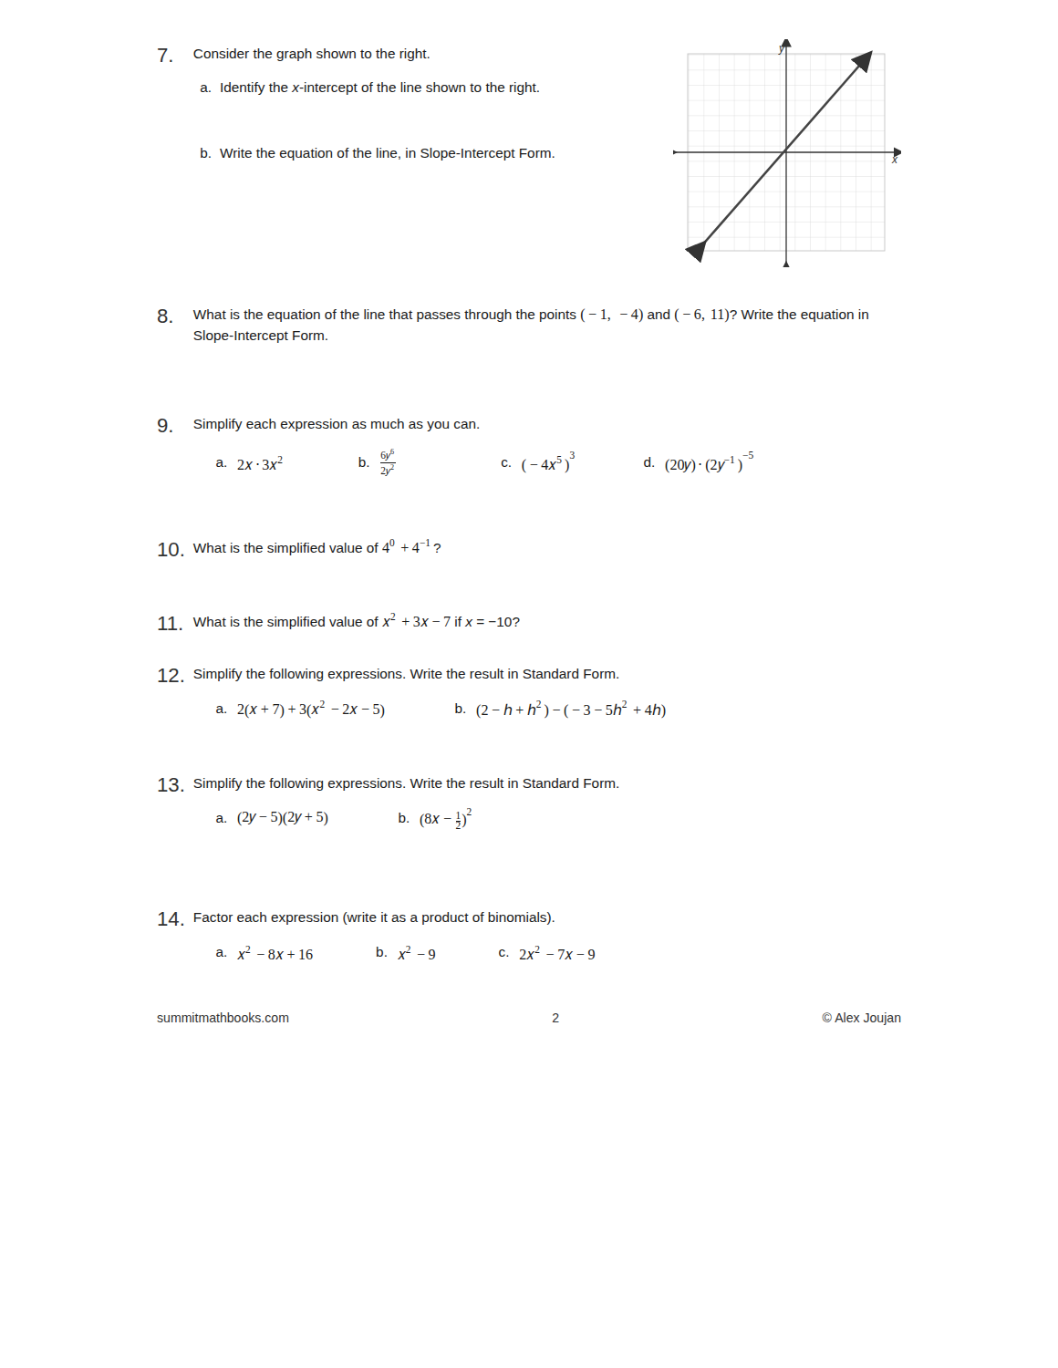Consider the graph shown to the right.
Identify the x-intercept of the line shown to the right.
Write the equation of the line, in Slope-Intercept Form.
y x
What is the equation of the line that passes through the points (−1,−4) and (−6,11) ? Write the equation in Slope-Intercept Form.
Simplify each expression as much as you can.
2x⋅3x2
6y6 2y2
(−4x5) 3
(20y) ⋅ (2y−1) −5
What is the simplified value of 40+4−1 ?
What is the simplified value of x2+3x−7 if x = −10?
Simplify the following expressions. Write the result in Standard Form.
2(x+7) + 3(x2−2x−5)
(2−h+h2) − (−3−5h2+4h)
Simplify the following expressions. Write the result in Standard Form.
(2y−5) (2y+5)
( 8x− 12 ) 2
Factor each expression (write it as a product of binomials).
x2−8x+16
x2−9
2x2−7x−9
summitmathbooks.com 2 © Alex Joujan